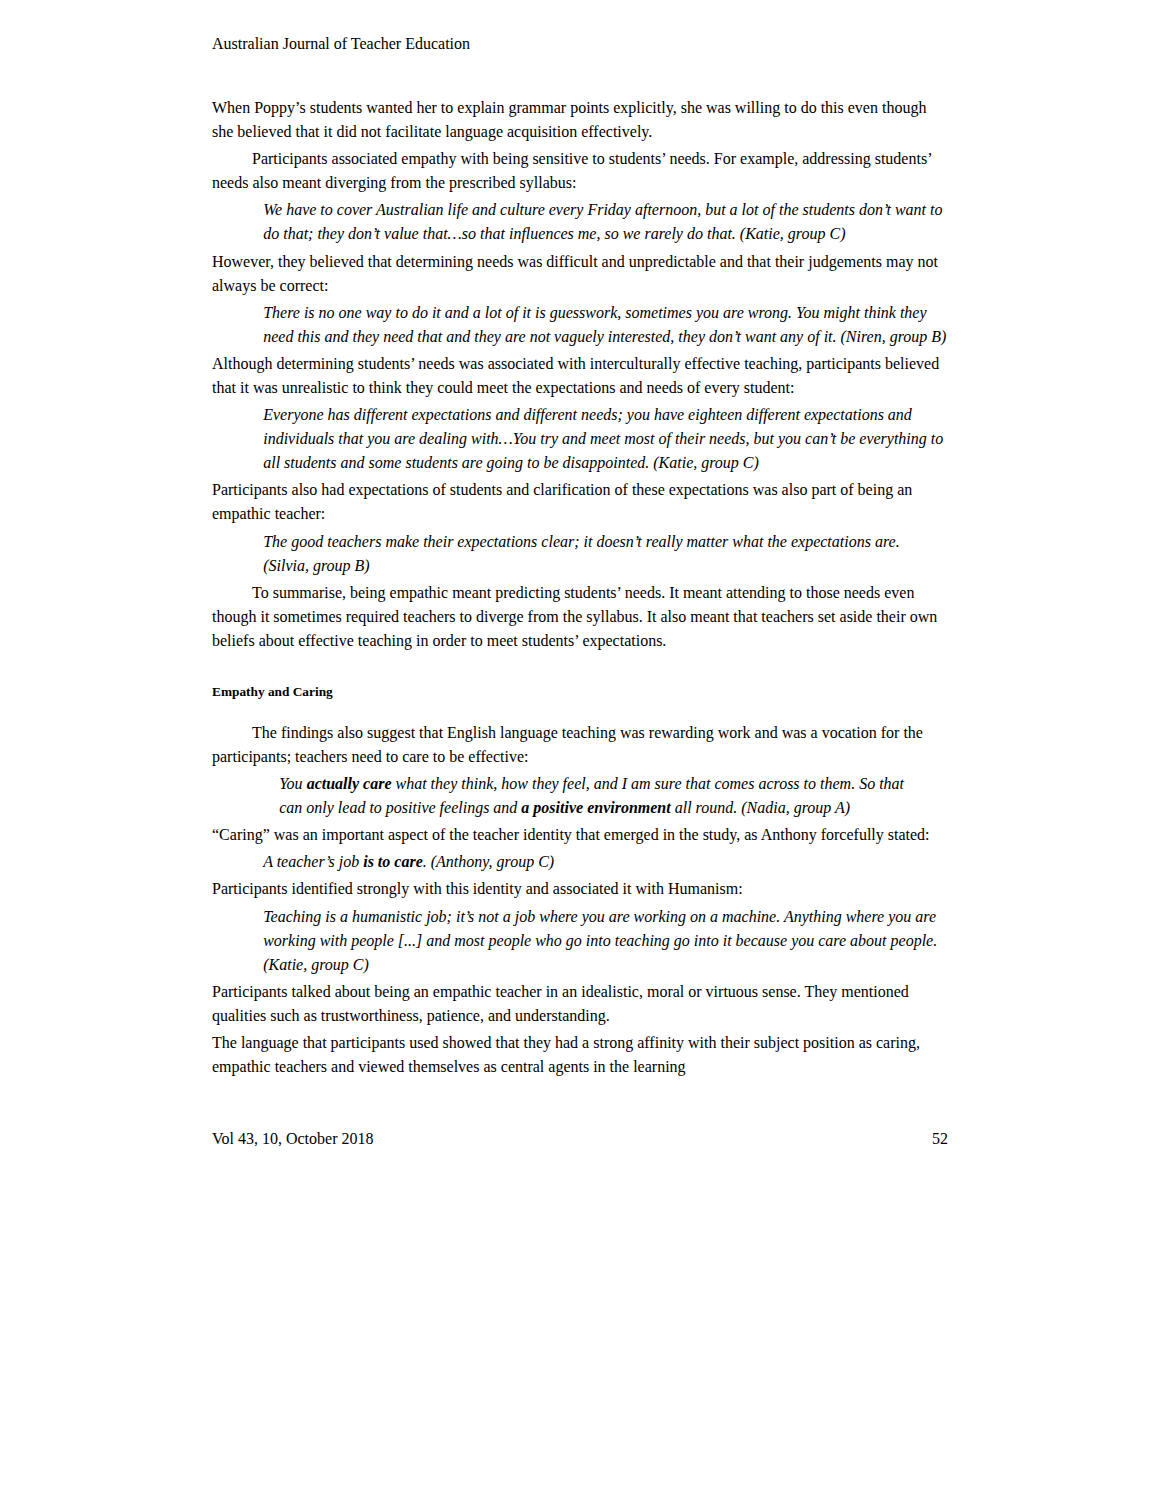Australian Journal of Teacher Education
When Poppy’s students wanted her to explain grammar points explicitly, she was willing to do this even though she believed that it did not facilitate language acquisition effectively.
Participants associated empathy with being sensitive to students’ needs. For example, addressing students’ needs also meant diverging from the prescribed syllabus:
We have to cover Australian life and culture every Friday afternoon, but a lot of the students don’t want to do that; they don’t value that…so that influences me, so we rarely do that. (Katie, group C)
However, they believed that determining needs was difficult and unpredictable and that their judgements may not always be correct:
There is no one way to do it and a lot of it is guesswork, sometimes you are wrong. You might think they need this and they need that and they are not vaguely interested, they don’t want any of it. (Niren, group B)
Although determining students’ needs was associated with interculturally effective teaching, participants believed that it was unrealistic to think they could meet the expectations and needs of every student:
Everyone has different expectations and different needs; you have eighteen different expectations and individuals that you are dealing with…You try and meet most of their needs, but you can’t be everything to all students and some students are going to be disappointed. (Katie, group C)
Participants also had expectations of students and clarification of these expectations was also part of being an empathic teacher:
The good teachers make their expectations clear; it doesn’t really matter what the expectations are. (Silvia, group B)
To summarise, being empathic meant predicting students’ needs. It meant attending to those needs even though it sometimes required teachers to diverge from the syllabus. It also meant that teachers set aside their own beliefs about effective teaching in order to meet students’ expectations.
Empathy and Caring
The findings also suggest that English language teaching was rewarding work and was a vocation for the participants; teachers need to care to be effective:
You actually care what they think, how they feel, and I am sure that comes across to them. So that can only lead to positive feelings and a positive environment all round. (Nadia, group A)
“Caring” was an important aspect of the teacher identity that emerged in the study, as Anthony forcefully stated:
A teacher’s job is to care. (Anthony, group C)
Participants identified strongly with this identity and associated it with Humanism:
Teaching is a humanistic job; it’s not a job where you are working on a machine. Anything where you are working with people [...] and most people who go into teaching go into it because you care about people. (Katie, group C)
Participants talked about being an empathic teacher in an idealistic, moral or virtuous sense. They mentioned qualities such as trustworthiness, patience, and understanding.
The language that participants used showed that they had a strong affinity with their subject position as caring, empathic teachers and viewed themselves as central agents in the learning
Vol 43, 10, October 2018 52